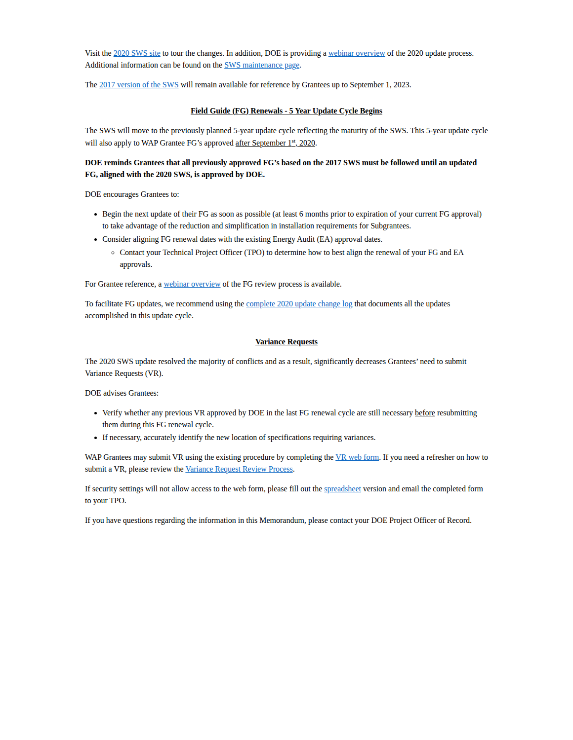Visit the 2020 SWS site to tour the changes. In addition, DOE is providing a webinar overview of the 2020 update process. Additional information can be found on the SWS maintenance page.
The 2017 version of the SWS will remain available for reference by Grantees up to September 1, 2023.
Field Guide (FG) Renewals - 5 Year Update Cycle Begins
The SWS will move to the previously planned 5-year update cycle reflecting the maturity of the SWS. This 5-year update cycle will also apply to WAP Grantee FG’s approved after September 1st, 2020.
DOE reminds Grantees that all previously approved FG’s based on the 2017 SWS must be followed until an updated FG, aligned with the 2020 SWS, is approved by DOE.
DOE encourages Grantees to:
Begin the next update of their FG as soon as possible (at least 6 months prior to expiration of your current FG approval) to take advantage of the reduction and simplification in installation requirements for Subgrantees.
Consider aligning FG renewal dates with the existing Energy Audit (EA) approval dates.
Contact your Technical Project Officer (TPO) to determine how to best align the renewal of your FG and EA approvals.
For Grantee reference, a webinar overview of the FG review process is available.
To facilitate FG updates, we recommend using the complete 2020 update change log that documents all the updates accomplished in this update cycle.
Variance Requests
The 2020 SWS update resolved the majority of conflicts and as a result, significantly decreases Grantees’ need to submit Variance Requests (VR).
DOE advises Grantees:
Verify whether any previous VR approved by DOE in the last FG renewal cycle are still necessary before resubmitting them during this FG renewal cycle.
If necessary, accurately identify the new location of specifications requiring variances.
WAP Grantees may submit VR using the existing procedure by completing the VR web form. If you need a refresher on how to submit a VR, please review the Variance Request Review Process.
If security settings will not allow access to the web form, please fill out the spreadsheet version and email the completed form to your TPO.
If you have questions regarding the information in this Memorandum, please contact your DOE Project Officer of Record.